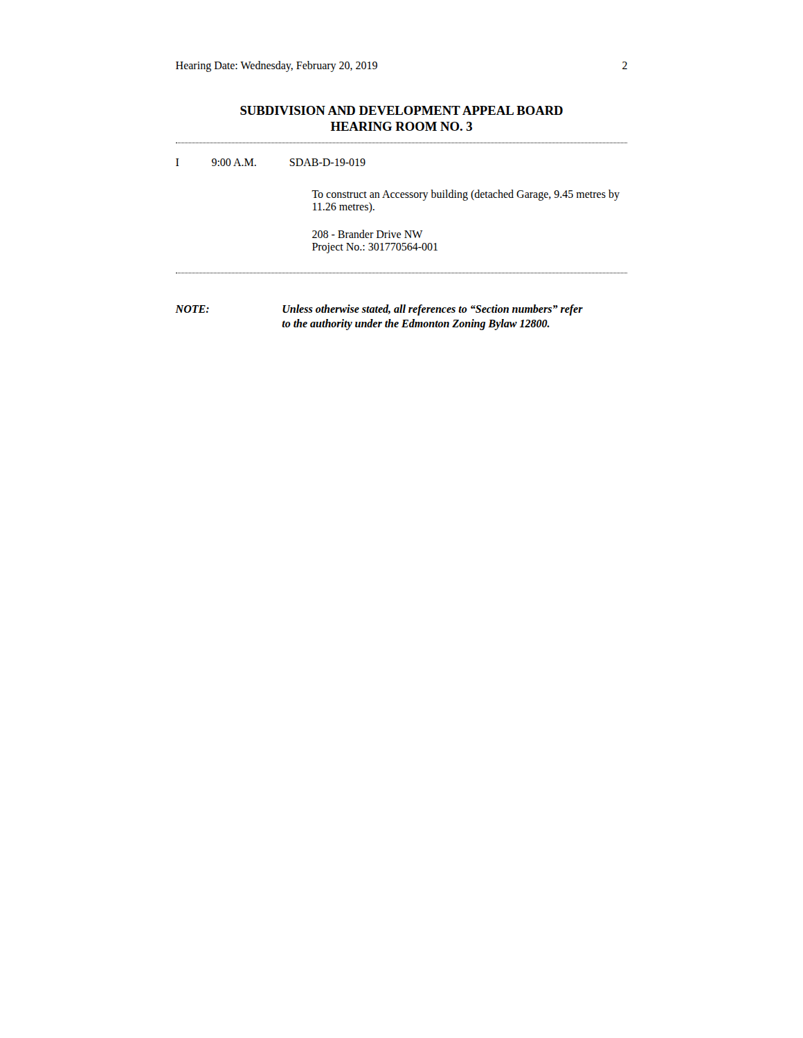Hearing Date: Wednesday, February 20, 2019
2
SUBDIVISION AND DEVELOPMENT APPEAL BOARD
HEARING ROOM NO. 3
I
9:00 A.M.
SDAB-D-19-019
To construct an Accessory building (detached Garage, 9.45 metres by 11.26 metres).
208 - Brander Drive NW
Project No.: 301770564-001
NOTE:
Unless otherwise stated, all references to “Section numbers” refer to the authority under the Edmonton Zoning Bylaw 12800.